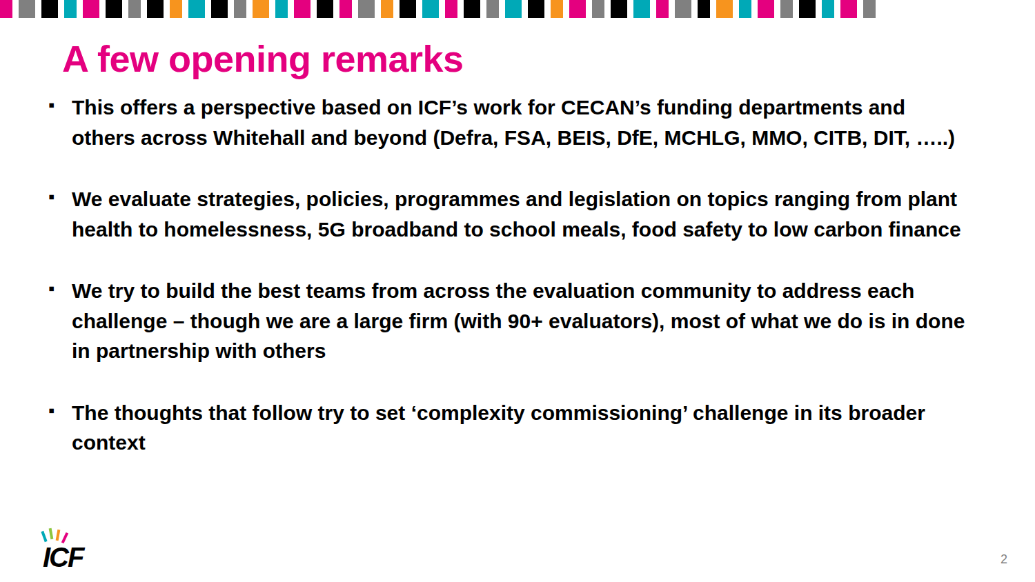A few opening remarks
This offers a perspective based on ICF’s work for CECAN’s funding departments and others across Whitehall and beyond (Defra, FSA, BEIS, DfE, MCHLG, MMO, CITB, DIT, …..)
We evaluate strategies, policies, programmes and legislation on topics ranging from plant health to homelessness, 5G broadband to school meals, food safety to low carbon finance
We try to build the best teams from across the evaluation community to address each challenge – though we are a large firm (with 90+ evaluators), most of what we do is in done in partnership with others
The thoughts that follow try to set ‘complexity commissioning’ challenge in its broader context
ICF
2